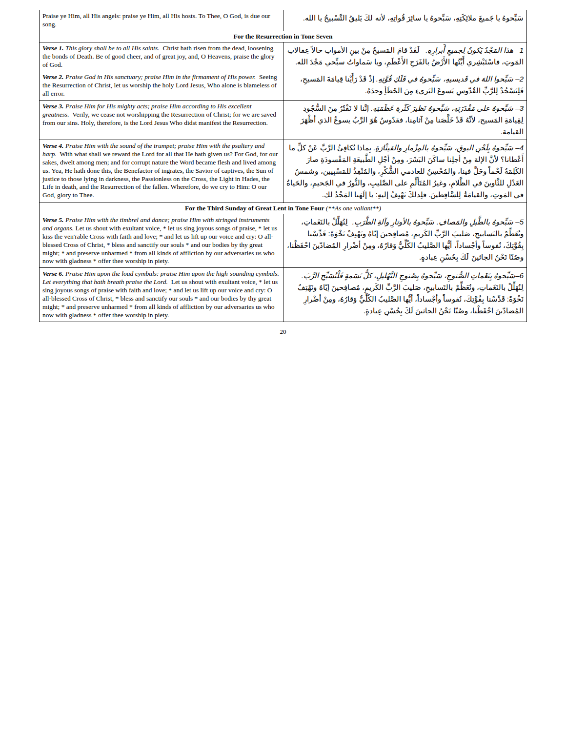| Praise ye Him, all His angels: praise ye Him, all His hosts. To Thee, O God, is due our song. | سَبِّحوهُ يا جَميعَ ملائِكَتِهِ، سَبِّحوهُ يا سائِرَ قُواتِهِ، لأنه لكَ يَليقُ التَّسْبيحُ يا الله. |
| For the Resurrection in Tone Seven |
| Verse 1. This glory shall be to all His saints. Christ hath risen from the dead, loosening the bonds of Death. Be of good cheer, and of great joy, and, O Heavens, praise the glory of God. | 1– هذا المَجْدُ يَكونُ لِجميعِ أَبرارِهِ. لَقَدْ قامَ المَسيحُ مِنْ بينِ الأمواتِ حالاً عِقالاتِ المَوتِ، فاسْتَبْشِري أَيَّتُها الأَرْضُ بالفَرَحِ الأَعْظَمِ، ويا سَماواتُ سبِّحي مَجْدَ الله. |
| Verse 2. Praise God in His sanctuary; praise Him in the firmament of His power. Seeing the Resurrection of Christ, let us worship the holy Lord Jesus, Who alone is blameless of all error. | 2– سَبِّحوا اللهَ في قَديسيهِ، سَبِّحوهُ في فَلَكِ قُوَّتِهِ. إذْ قَدْ رَأَيْنا قِيامَةَ المَسيحِ، فَلِنَسْجُدْ لِلرَّبِّ القُدّوسِ يَسوعَ البَريءِ مِنَ الخَطَأِ وحدَهُ. |
| Verse 3. Praise Him for His mighty acts; praise Him according to His excellent greatness. Verily, we cease not worshipping the Resurrection of Christ; for we are saved from our sins. Holy, therefore, is the Lord Jesus Who didst manifest the Resurrection. | 3– سَبِّحوهُ على مَقْدَرَتِهِ، سَبِّحوهُ نَظيرَ كَثْرةِ عَظَمَتِهِ. إنَّنا لا نَفْتُرُ مِنَ السُّجُودِ لِقِيامَةِ المَسيح، لأنَّهُ قَدْ خَلَّصَنا مِنْ آثامِنا، فقدّوسٌ هُوَ الرَّبُ يسوعُ الذي أظْهَرَ القيامة. |
| Verse 4. Praise Him with the sound of the trumpet; praise Him with the psaltery and harp. With what shall we reward the Lord for all that He hath given us? For God, for our sakes, dwelt among men; and for corrupt nature the Word became flesh and lived among us. Yea, He hath done this, the Benefactor of ingrates, the Savior of captives, the Sun of justice to those lying in darkness, the Passionless on the Cross, the Light in Hades, the Life in death, and the Resurrection of the fallen. Wherefore, do we cry to Him: O our God, glory to Thee. | 4– سَبِّحوهُ بِلَحْنِ البوقِ، سَبِّحوهُ بالمِزْمارِ والقيثْارَةِ. بِماذا نُكافِئُ الرَّبَّ عَنْ كلِّ ما أَعْطانا؟ لأنَّ الإلهَ مِنْ أجلِنا ساكَنَ البَشَرَ، ومِنْ أجْلِ الطَّبيعَةِ المَفْسودَةِ صارَ الكَلِمَةُ لَحْماً وحَلَّ فينا، والمُحْسِنُ للعادمي الشُّكْرِ، والمُنْقِذُ للمَسْبِيين، وشمسُ العَدْلِ للثَّاوينَ في الظَّلامِ، وغيرُ المُتَأَلِّمِ على الصَّليبِ، والنُّورُ في الجَحيمِ، والحَياةُ في المَوتِ، والقيامَةُ لِلسَّاقِطينَ. فلِذلكَ نَهْتِفُ إليهِ: يا إلَهَنا المَجْدُ لك. |
| For the Third Sunday of Great Lent in Tone Four (**As one valiant**) |
| Verse 5. Praise Him with the timbrel and dance; praise Him with stringed instruments and organs. Let us shout with exultant voice, * let us sing joyous songs of praise, * let us kiss the ven'rable Cross with faith and love; * and let us lift up our voice and cry: O all-blessed Cross of Christ, * bless and sanctify our souls * and our bodies by thy great might; * and preserve unharmed * from all kinds of affliction by our adversaries us who now with gladness * offer thee worship in piety. | 5– سَبِّحوهُ بالطَّبلِ والمَصافِ. سَبِّحوهُ بالأوتارِ وآلةِ الطَّرَبِ. لِنُهَلِّلْ بالنَغَماتِ، ونُعَظِّمْ بالتَسابيحِ، صَليبَ الرَّبِّ الكَريمِ، مُصافِحينَ إيّاهُ ونَهْتِفْ نَخْوَةً: قَدِّسْنا بِقُوَّتِكَ، نُفوساً وأجْساداً، أيُّها الصَّليبُ الكُلِّيُّ وَقارُهُ، ومِنْ أضْرارِ المُضادّينَ احْفَظْنا، وصُنّا نَحْنُ الجاثينَ لَكَ بِحُسْنِ عِبادةٍ. |
| Verse 6. Praise Him upon the loud cymbals: praise Him upon the high-sounding cymbals. Let everything that hath breath praise the Lord. Let us shout with exultant voice, * let us sing joyous songs of praise with faith and love; * and let us lift up our voice and cry: O all-blessed Cross of Christ, * bless and sanctify our souls * and our bodies by thy great might; * and preserve unharmed * from all kinds of affliction by our adversaries us who now with gladness * offer thee worship in piety. | 6–سَبِّحوهُ بِنَغَماتِ الصُّنوجِ، سَبِّحوهُ بِصُنوجِ التَّهْليلِ، كلُّ نَسَمةٍ فَلْتُسَبِّحِ الرَّبَ. لِنُهَلِّلْ بالنَغَماتِ، ونُعَظِّمْ بالتَسابيحِ، صَليبَ الرَّبِّ الكَريمِ، مُصافِحينَ إيّاهُ ونَهْتِفُ نَخْوَةً: قَدِّسْنا بِقُوَّتِكَ، نُفوساً وأجْساداً، أيُّها الصَّليبُ الكُلِّيُّ وَقارُهُ، ومِنْ أضْرارِ المُضادّينَ احْفَظْنا، وصُنّا نَحْنُ الجاثينَ لَكَ بِحُسْنِ عِبادةٍ. |
20